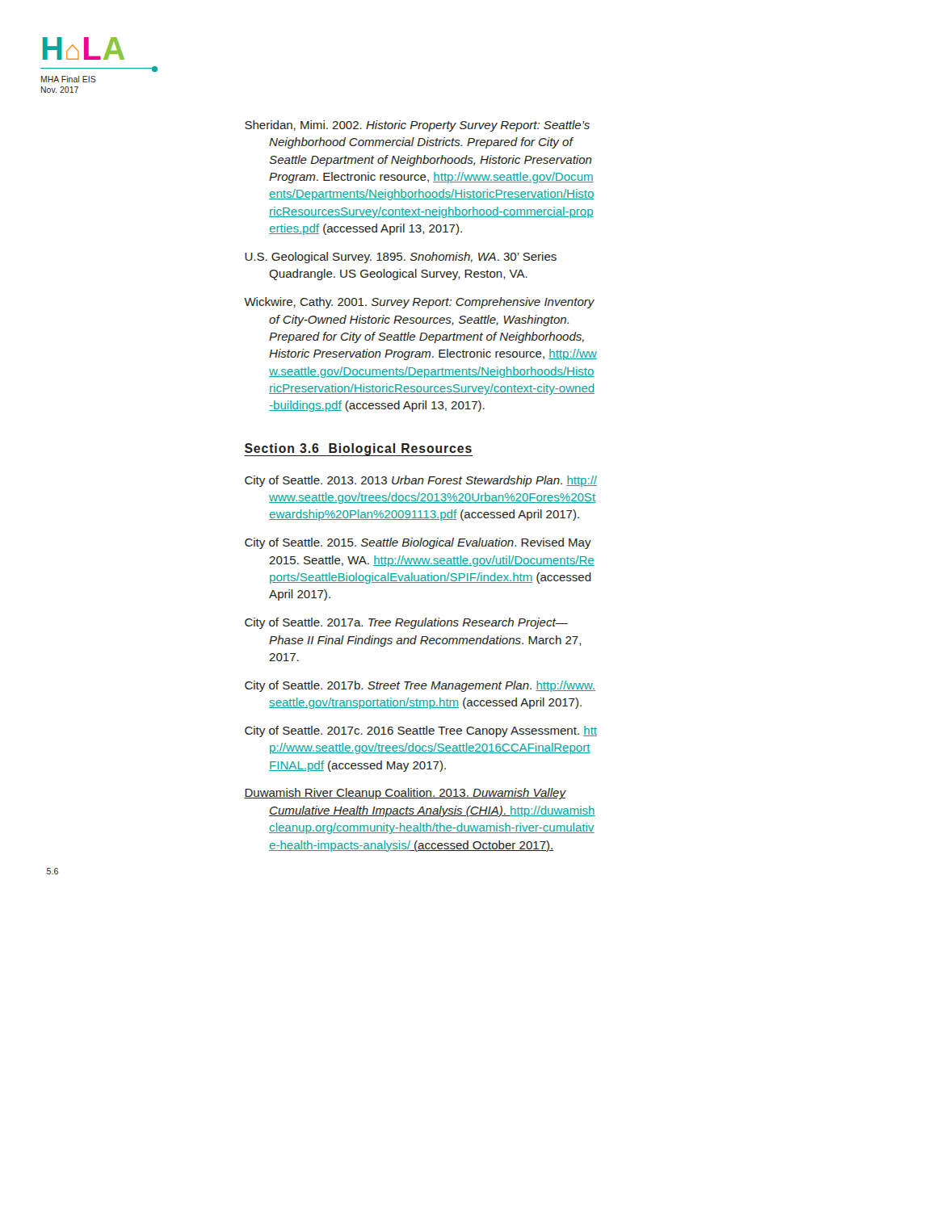H⌂LA
MHA Final EIS
Nov. 2017
Sheridan, Mimi. 2002. Historic Property Survey Report: Seattle’s Neighborhood Commercial Districts. Prepared for City of Seattle Department of Neighborhoods, Historic Preservation Program. Electronic resource, http://www.seattle.gov/Documents/Departments/Neighborhoods/HistoricPreservation/HistoricResourcesSurvey/context-neighborhood-commercial-properties.pdf (accessed April 13, 2017).
U.S. Geological Survey. 1895. Snohomish, WA. 30’ Series Quadrangle. US Geological Survey, Reston, VA.
Wickwire, Cathy. 2001. Survey Report: Comprehensive Inventory of City-Owned Historic Resources, Seattle, Washington. Prepared for City of Seattle Department of Neighborhoods, Historic Preservation Program. Electronic resource, http://www.seattle.gov/Documents/Departments/Neighborhoods/HistoricPreservation/HistoricResourcesSurvey/context-city-owned-buildings.pdf (accessed April 13, 2017).
Section 3.6 Biological Resources
City of Seattle. 2013. 2013 Urban Forest Stewardship Plan. http://www.seattle.gov/trees/docs/2013%20Urban%20Fores%20Stewardship%20Plan%20091113.pdf (accessed April 2017).
City of Seattle. 2015. Seattle Biological Evaluation. Revised May 2015. Seattle, WA. http://www.seattle.gov/util/Documents/Reports/SeattleBiologicalEvaluation/SPIF/index.htm (accessed April 2017).
City of Seattle. 2017a. Tree Regulations Research Project—Phase II Final Findings and Recommendations. March 27, 2017.
City of Seattle. 2017b. Street Tree Management Plan. http://www.seattle.gov/transportation/stmp.htm (accessed April 2017).
City of Seattle. 2017c. 2016 Seattle Tree Canopy Assessment. http://www.seattle.gov/trees/docs/Seattle2016CCAFinalReportFINAL.pdf (accessed May 2017).
Duwamish River Cleanup Coalition. 2013. Duwamish Valley Cumulative Health Impacts Analysis (CHIA). http://duwamishcleanup.org/community-health/the-duwamish-river-cumulative-health-impacts-analysis/ (accessed October 2017).
5.6